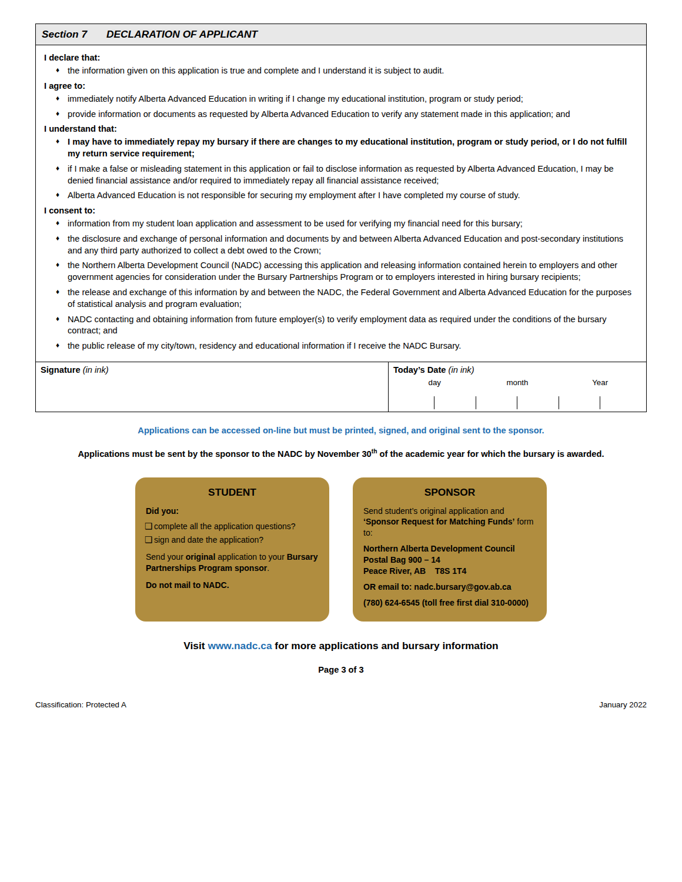Section 7 DECLARATION OF APPLICANT
I declare that:
the information given on this application is true and complete and I understand it is subject to audit.
I agree to:
immediately notify Alberta Advanced Education in writing if I change my educational institution, program or study period;
provide information or documents as requested by Alberta Advanced Education to verify any statement made in this application; and
I understand that:
I may have to immediately repay my bursary if there are changes to my educational institution, program or study period, or I do not fulfill my return service requirement;
if I make a false or misleading statement in this application or fail to disclose information as requested by Alberta Advanced Education, I may be denied financial assistance and/or required to immediately repay all financial assistance received;
Alberta Advanced Education is not responsible for securing my employment after I have completed my course of study.
I consent to:
information from my student loan application and assessment to be used for verifying my financial need for this bursary;
the disclosure and exchange of personal information and documents by and between Alberta Advanced Education and post-secondary institutions and any third party authorized to collect a debt owed to the Crown;
the Northern Alberta Development Council (NADC) accessing this application and releasing information contained herein to employers and other government agencies for consideration under the Bursary Partnerships Program or to employers interested in hiring bursary recipients;
the release and exchange of this information by and between the NADC, the Federal Government and Alberta Advanced Education for the purposes of statistical analysis and program evaluation;
NADC contacting and obtaining information from future employer(s) to verify employment data as required under the conditions of the bursary contract; and
the public release of my city/town, residency and educational information if I receive the NADC Bursary.
Signature (in ink)
Today’s Date (in ink)
day month Year
Applications can be accessed on-line but must be printed, signed, and original sent to the sponsor.
Applications must be sent by the sponsor to the NADC by November 30th of the academic year for which the bursary is awarded.
STUDENT
Did you:
complete all the application questions?
sign and date the application?
Send your original application to your Bursary Partnerships Program sponsor.
Do not mail to NADC.
SPONSOR
Send student’s original application and ‘Sponsor Request for Matching Funds’ form to:
Northern Alberta Development Council
Postal Bag 900 – 14
Peace River, AB T8S 1T4
OR email to: nadc.bursary@gov.ab.ca
(780) 624-6545 (toll free first dial 310-0000)
Visit www.nadc.ca for more applications and bursary information
Page 3 of 3
Classification: Protected A
January 2022